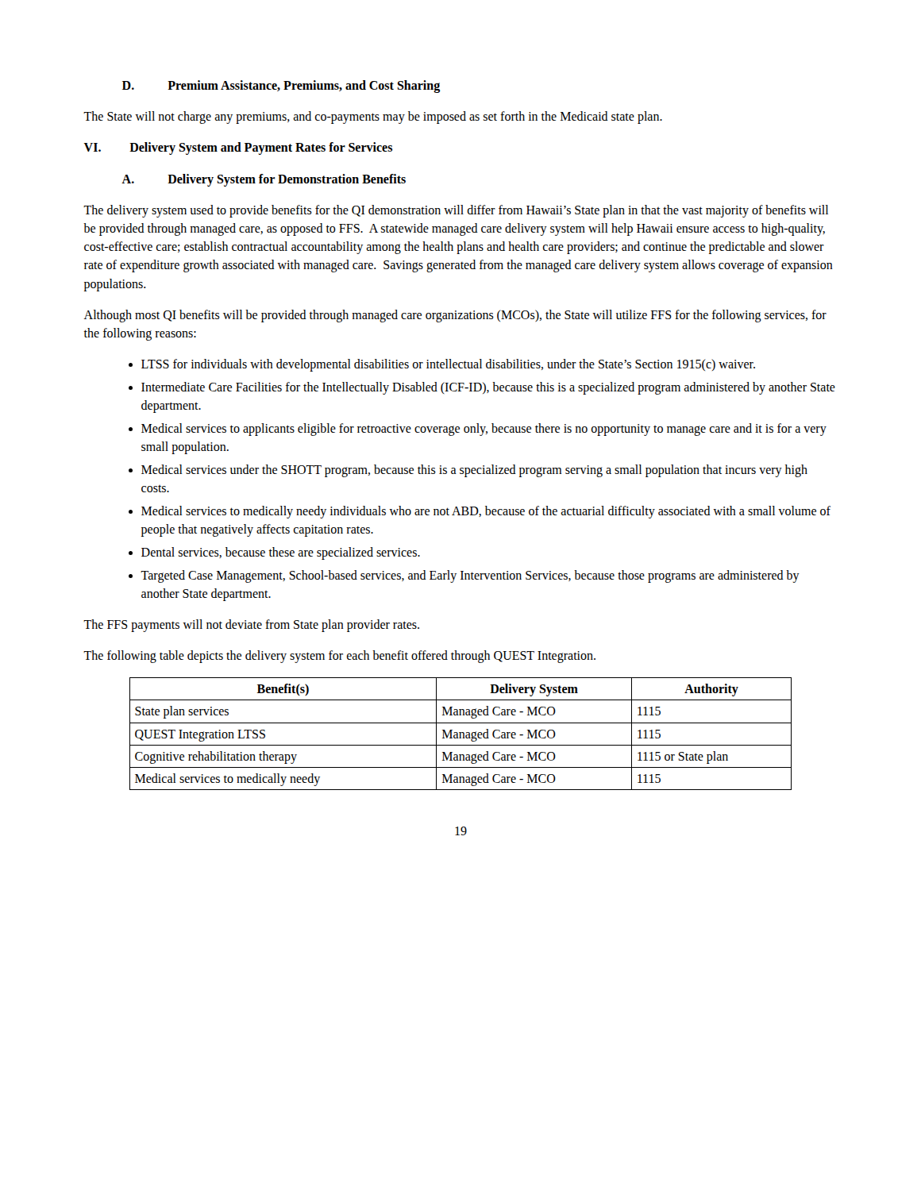D. Premium Assistance, Premiums, and Cost Sharing
The State will not charge any premiums, and co-payments may be imposed as set forth in the Medicaid state plan.
VI. Delivery System and Payment Rates for Services
A. Delivery System for Demonstration Benefits
The delivery system used to provide benefits for the QI demonstration will differ from Hawaii’s State plan in that the vast majority of benefits will be provided through managed care, as opposed to FFS. A statewide managed care delivery system will help Hawaii ensure access to high-quality, cost-effective care; establish contractual accountability among the health plans and health care providers; and continue the predictable and slower rate of expenditure growth associated with managed care. Savings generated from the managed care delivery system allows coverage of expansion populations.
Although most QI benefits will be provided through managed care organizations (MCOs), the State will utilize FFS for the following services, for the following reasons:
LTSS for individuals with developmental disabilities or intellectual disabilities, under the State’s Section 1915(c) waiver.
Intermediate Care Facilities for the Intellectually Disabled (ICF-ID), because this is a specialized program administered by another State department.
Medical services to applicants eligible for retroactive coverage only, because there is no opportunity to manage care and it is for a very small population.
Medical services under the SHOTT program, because this is a specialized program serving a small population that incurs very high costs.
Medical services to medically needy individuals who are not ABD, because of the actuarial difficulty associated with a small volume of people that negatively affects capitation rates.
Dental services, because these are specialized services.
Targeted Case Management, School-based services, and Early Intervention Services, because those programs are administered by another State department.
The FFS payments will not deviate from State plan provider rates.
The following table depicts the delivery system for each benefit offered through QUEST Integration.
| Benefit(s) | Delivery System | Authority |
| --- | --- | --- |
| State plan services | Managed Care - MCO | 1115 |
| QUEST Integration LTSS | Managed Care - MCO | 1115 |
| Cognitive rehabilitation therapy | Managed Care - MCO | 1115 or State plan |
| Medical services to medically needy | Managed Care - MCO | 1115 |
19